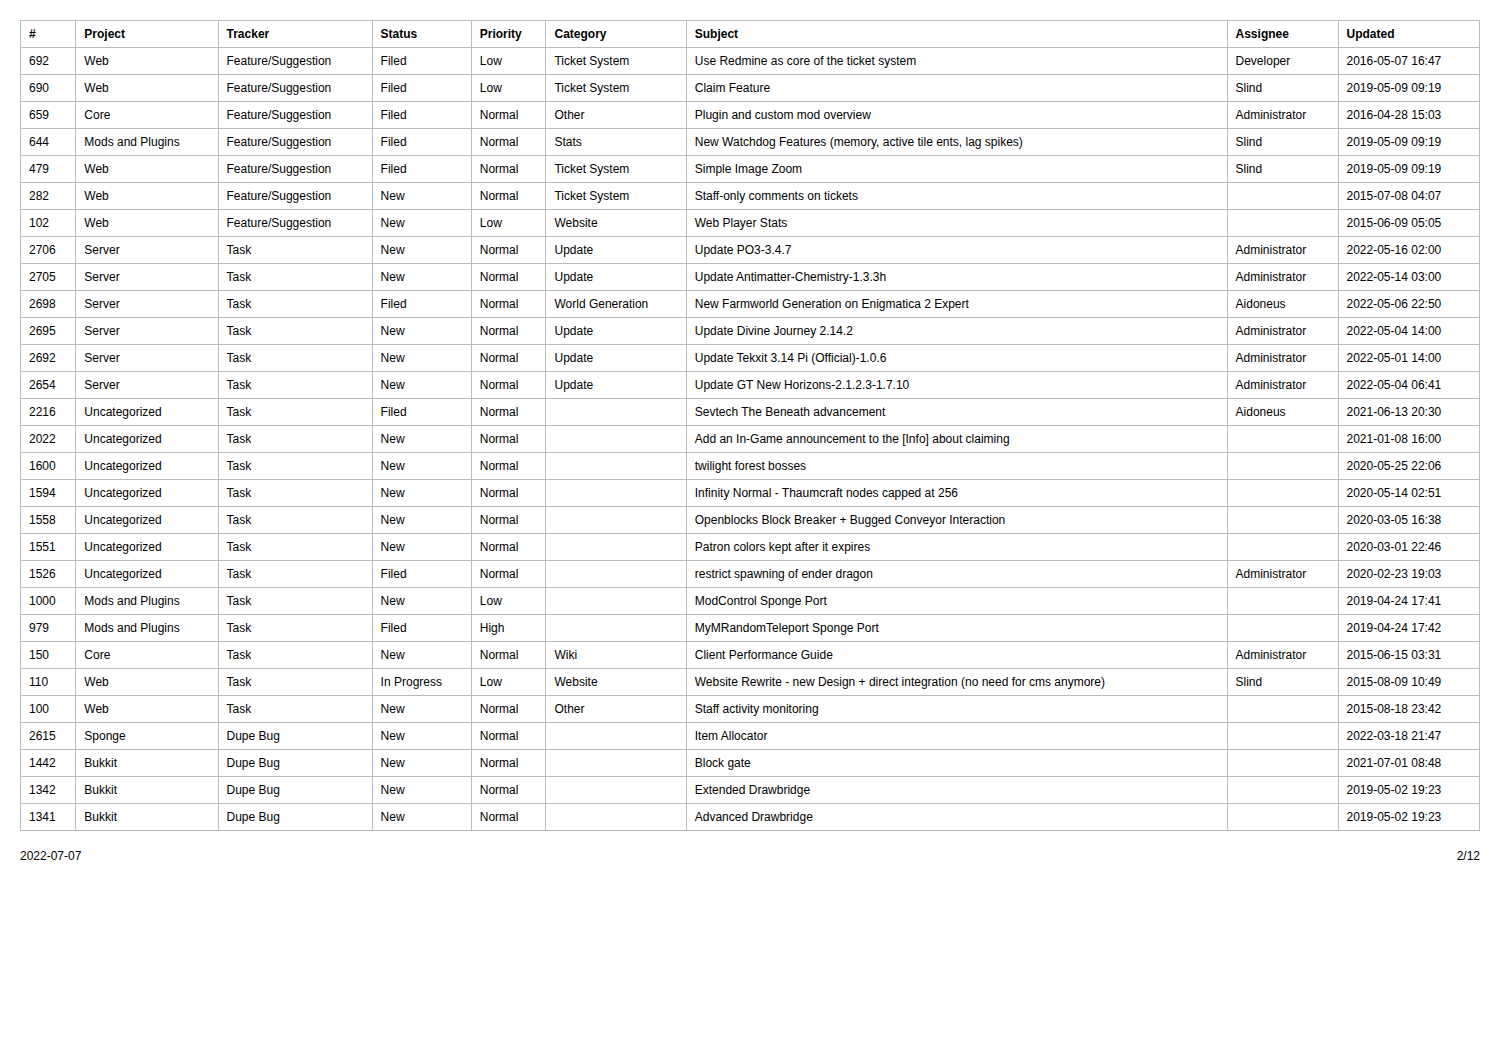| # | Project | Tracker | Status | Priority | Category | Subject | Assignee | Updated |
| --- | --- | --- | --- | --- | --- | --- | --- | --- |
| 692 | Web | Feature/Suggestion | Filed | Low | Ticket System | Use Redmine as core of the ticket system | Developer | 2016-05-07 16:47 |
| 690 | Web | Feature/Suggestion | Filed | Low | Ticket System | Claim Feature | Slind | 2019-05-09 09:19 |
| 659 | Core | Feature/Suggestion | Filed | Normal | Other | Plugin and custom mod overview | Administrator | 2016-04-28 15:03 |
| 644 | Mods and Plugins | Feature/Suggestion | Filed | Normal | Stats | New Watchdog Features (memory, active tile ents, lag spikes) | Slind | 2019-05-09 09:19 |
| 479 | Web | Feature/Suggestion | Filed | Normal | Ticket System | Simple Image Zoom | Slind | 2019-05-09 09:19 |
| 282 | Web | Feature/Suggestion | New | Normal | Ticket System | Staff-only comments on tickets | | 2015-07-08 04:07 |
| 102 | Web | Feature/Suggestion | New | Low | Website | Web Player Stats | | 2015-06-09 05:05 |
| 2706 | Server | Task | New | Normal | Update | Update PO3-3.4.7 | Administrator | 2022-05-16 02:00 |
| 2705 | Server | Task | New | Normal | Update | Update Antimatter-Chemistry-1.3.3h | Administrator | 2022-05-14 03:00 |
| 2698 | Server | Task | Filed | Normal | World Generation | New Farmworld Generation on Enigmatica 2 Expert | Aidoneus | 2022-05-06 22:50 |
| 2695 | Server | Task | New | Normal | Update | Update Divine Journey 2.14.2 | Administrator | 2022-05-04 14:00 |
| 2692 | Server | Task | New | Normal | Update | Update Tekxit 3.14 Pi (Official)-1.0.6 | Administrator | 2022-05-01 14:00 |
| 2654 | Server | Task | New | Normal | Update | Update GT New Horizons-2.1.2.3-1.7.10 | Administrator | 2022-05-04 06:41 |
| 2216 | Uncategorized | Task | Filed | Normal | | Sevtech The Beneath advancement | Aidoneus | 2021-06-13 20:30 |
| 2022 | Uncategorized | Task | New | Normal | | Add an In-Game announcement to the [Info] about claiming | | 2021-01-08 16:00 |
| 1600 | Uncategorized | Task | New | Normal | | twilight forest bosses | | 2020-05-25 22:06 |
| 1594 | Uncategorized | Task | New | Normal | | Infinity Normal - Thaumcraft nodes capped at 256 | | 2020-05-14 02:51 |
| 1558 | Uncategorized | Task | New | Normal | | Openblocks Block Breaker + Bugged Conveyor Interaction | | 2020-03-05 16:38 |
| 1551 | Uncategorized | Task | New | Normal | | Patron colors kept after it expires | | 2020-03-01 22:46 |
| 1526 | Uncategorized | Task | Filed | Normal | | restrict spawning of ender dragon | Administrator | 2020-02-23 19:03 |
| 1000 | Mods and Plugins | Task | New | Low | | ModControl Sponge Port | | 2019-04-24 17:41 |
| 979 | Mods and Plugins | Task | Filed | High | | MyMRandomTeleport Sponge Port | | 2019-04-24 17:42 |
| 150 | Core | Task | New | Normal | Wiki | Client Performance Guide | Administrator | 2015-06-15 03:31 |
| 110 | Web | Task | In Progress | Low | Website | Website Rewrite - new Design + direct integration (no need for cms anymore) | Slind | 2015-08-09 10:49 |
| 100 | Web | Task | New | Normal | Other | Staff activity monitoring | | 2015-08-18 23:42 |
| 2615 | Sponge | Dupe Bug | New | Normal | | Item Allocator | | 2022-03-18 21:47 |
| 1442 | Bukkit | Dupe Bug | New | Normal | | Block gate | | 2021-07-01 08:48 |
| 1342 | Bukkit | Dupe Bug | New | Normal | | Extended Drawbridge | | 2019-05-02 19:23 |
| 1341 | Bukkit | Dupe Bug | New | Normal | | Advanced Drawbridge | | 2019-05-02 19:23 |
2022-07-07 2/12